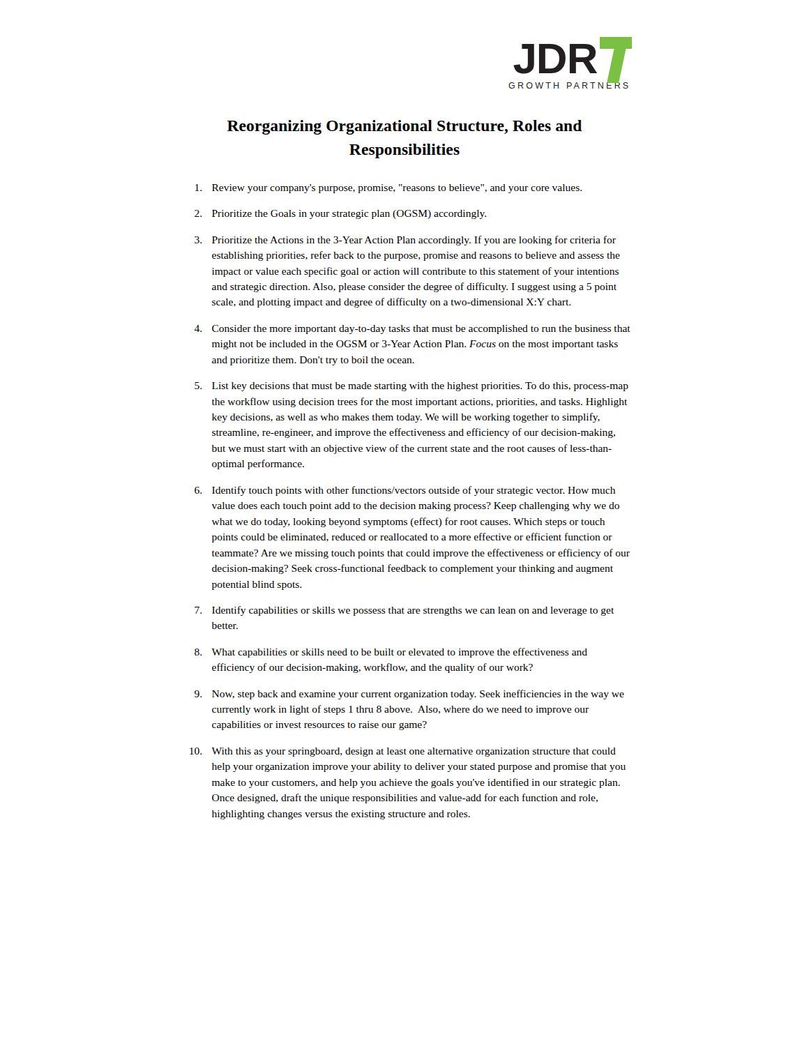JDR
GROWTH PARTNERS
Reorganizing Organizational Structure, Roles and Responsibilities
Review your company's purpose, promise, "reasons to believe", and your core values.
Prioritize the Goals in your strategic plan (OGSM) accordingly.
Prioritize the Actions in the 3-Year Action Plan accordingly. If you are looking for criteria for establishing priorities, refer back to the purpose, promise and reasons to believe and assess the impact or value each specific goal or action will contribute to this statement of your intentions and strategic direction. Also, please consider the degree of difficulty. I suggest using a 5 point scale, and plotting impact and degree of difficulty on a two-dimensional X:Y chart.
Consider the more important day-to-day tasks that must be accomplished to run the business that might not be included in the OGSM or 3-Year Action Plan. Focus on the most important tasks and prioritize them. Don't try to boil the ocean.
List key decisions that must be made starting with the highest priorities. To do this, process-map the workflow using decision trees for the most important actions, priorities, and tasks. Highlight key decisions, as well as who makes them today. We will be working together to simplify, streamline, re-engineer, and improve the effectiveness and efficiency of our decision-making, but we must start with an objective view of the current state and the root causes of less-than-optimal performance.
Identify touch points with other functions/vectors outside of your strategic vector. How much value does each touch point add to the decision making process? Keep challenging why we do what we do today, looking beyond symptoms (effect) for root causes. Which steps or touch points could be eliminated, reduced or reallocated to a more effective or efficient function or teammate? Are we missing touch points that could improve the effectiveness or efficiency of our decision-making? Seek cross-functional feedback to complement your thinking and augment potential blind spots.
Identify capabilities or skills we possess that are strengths we can lean on and leverage to get better.
What capabilities or skills need to be built or elevated to improve the effectiveness and efficiency of our decision-making, workflow, and the quality of our work?
Now, step back and examine your current organization today. Seek inefficiencies in the way we currently work in light of steps 1 thru 8 above. Also, where do we need to improve our capabilities or invest resources to raise our game?
With this as your springboard, design at least one alternative organization structure that could help your organization improve your ability to deliver your stated purpose and promise that you make to your customers, and help you achieve the goals you've identified in our strategic plan. Once designed, draft the unique responsibilities and value-add for each function and role, highlighting changes versus the existing structure and roles.